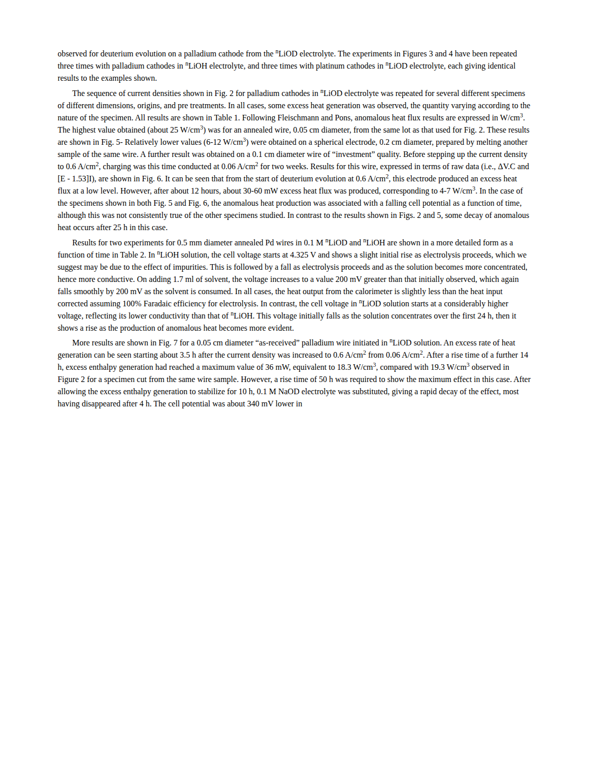observed for deuterium evolution on a palladium cathode from the nLiOD electrolyte. The experiments in Figures 3 and 4 have been repeated three times with palladium cathodes in nLiOH electrolyte, and three times with platinum cathodes in nLiOD electrolyte, each giving identical results to the examples shown.
The sequence of current densities shown in Fig. 2 for palladium cathodes in nLiOD electrolyte was repeated for several different specimens of different dimensions, origins, and pre treatments. In all cases, some excess heat generation was observed, the quantity varying according to the nature of the specimen. All results are shown in Table 1. Following Fleischmann and Pons, anomalous heat flux results are expressed in W/cm3. The highest value obtained (about 25 W/cm3) was for an annealed wire, 0.05 cm diameter, from the same lot as that used for Fig. 2. These results are shown in Fig. 5- Relatively lower values (6-12 W/cm3) were obtained on a spherical electrode, 0.2 cm diameter, prepared by melting another sample of the same wire. A further result was obtained on a 0.1 cm diameter wire of “investment” quality. Before stepping up the current density to 0.6 A/cm2, charging was this time conducted at 0.06 A/cm2 for two weeks. Results for this wire, expressed in terms of raw data (i.e., ΔV.C and [E - 1.53]I), are shown in Fig. 6. It can be seen that from the start of deuterium evolution at 0.6 A/cm2, this electrode produced an excess heat flux at a low level. However, after about 12 hours, about 30-60 mW excess heat flux was produced, corresponding to 4-7 W/cm3. In the case of the specimens shown in both Fig. 5 and Fig. 6, the anomalous heat production was associated with a falling cell potential as a function of time, although this was not consistently true of the other specimens studied. In contrast to the results shown in Figs. 2 and 5, some decay of anomalous heat occurs after 25 h in this case.
Results for two experiments for 0.5 mm diameter annealed Pd wires in 0.1 M nLiOD and nLiOH are shown in a more detailed form as a function of time in Table 2. In nLiOH solution, the cell voltage starts at 4.325 V and shows a slight initial rise as electrolysis proceeds, which we suggest may be due to the effect of impurities. This is followed by a fall as electrolysis proceeds and as the solution becomes more concentrated, hence more conductive. On adding 1.7 ml of solvent, the voltage increases to a value 200 mV greater than that initially observed, which again falls smoothly by 200 mV as the solvent is consumed. In all cases, the heat output from the calorimeter is slightly less than the heat input corrected assuming 100% Faradaic efficiency for electrolysis. In contrast, the cell voltage in nLiOD solution starts at a considerably higher voltage, reflecting its lower conductivity than that of nLiOH. This voltage initially falls as the solution concentrates over the first 24 h, then it shows a rise as the production of anomalous heat becomes more evident.
More results are shown in Fig. 7 for a 0.05 cm diameter “as-received” palladium wire initiated in nLiOD solution. An excess rate of heat generation can be seen starting about 3.5 h after the current density was increased to 0.6 A/cm2 from 0.06 A/cm2. After a rise time of a further 14 h, excess enthalpy generation had reached a maximum value of 36 mW, equivalent to 18.3 W/cm3, compared with 19.3 W/cm3 observed in Figure 2 for a specimen cut from the same wire sample. However, a rise time of 50 h was required to show the maximum effect in this case. After allowing the excess enthalpy generation to stabilize for 10 h, 0.1 M NaOD electrolyte was substituted, giving a rapid decay of the effect, most having disappeared after 4 h. The cell potential was about 340 mV lower in